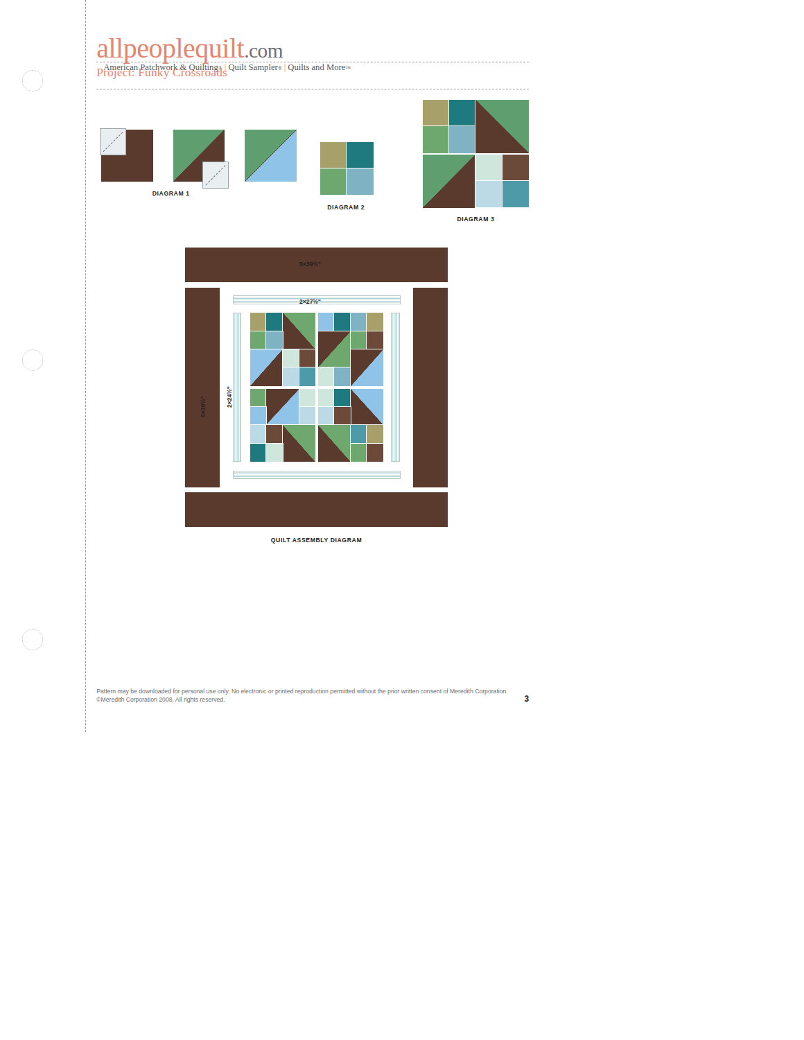allpeoplequilt.com American Patchwork & Quilting®|Quilt Sampler®|Quilts and More™
Project: Funky Crossroads
DIAGRAM 1
DIAGRAM 2
DIAGRAM 3
5×39½"
2×27½"
5×30½"
2×24½"
QUILT ASSEMBLY DIAGRAM
Pattern may be downloaded for personal use only. No electronic or printed reproduction permitted without the prior written consent of Meredith Corporation. ©Meredith Corporation 2008. All rights reserved. 3